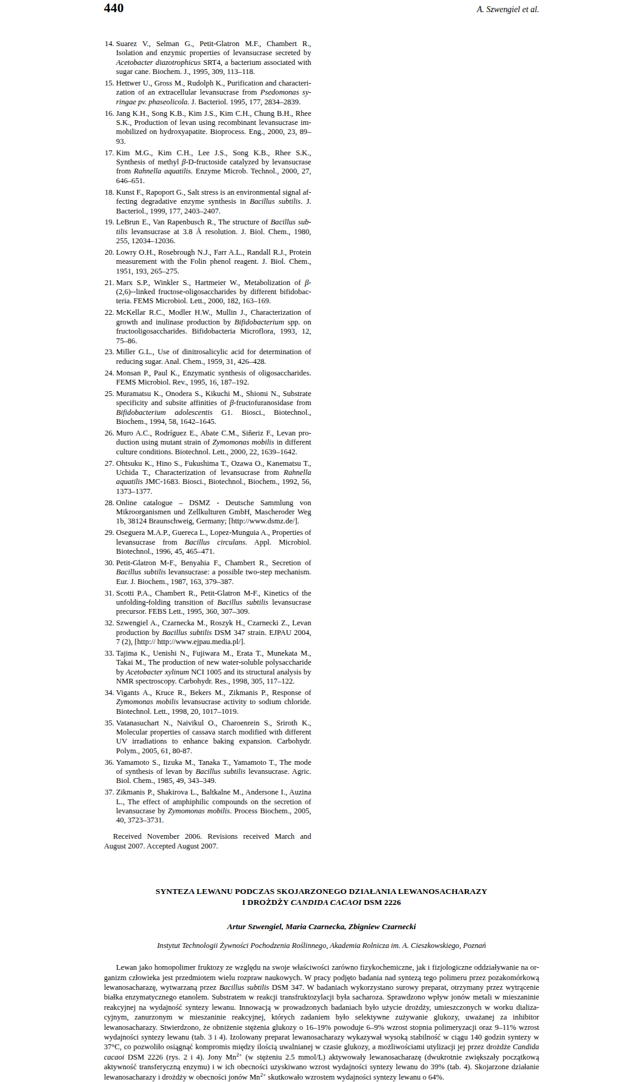440
A. Szwengiel et al.
Suarez V., Selman G., Petit-Glatron M.F., Chambert R., Isolation and enzymic properties of levansucrase secreted by Acetobacter diazotrophicus SRT4, a bacterium associated with sugar cane. Biochem. J., 1995, 309, 113–118.
Hettwer U., Gross M., Rudolph K., Purification and characterization of an extracellular levansucrase from Psedomonas syringae pv. phaseolicola. J. Bacteriol. 1995, 177, 2834–2839.
Jang K.H., Song K.B., Kim J.S., Kim C.H., Chung B.H., Rhee S.K., Production of levan using recombinant levansucrase immobilized on hydroxyapatite. Bioprocess. Eng., 2000, 23, 89–93.
Kim M.G., Kim C.H., Lee J.S., Song K.B., Rhee S.K., Synthesis of methyl β-D-fructoside catalyzed by levansucrase from Rahnella aquatilis. Enzyme Microb. Technol., 2000, 27, 646–651.
Kunst F., Rapoport G., Salt stress is an environmental signal affecting degradative enzyme synthesis in Bacillus subtilis. J. Bacteriol., 1999, 177, 2403–2407.
LeBrun E., Van Rapenbusch R., The structure of Bacillus subtilis levansucrase at 3.8 Å resolution. J. Biol. Chem., 1980, 255, 12034–12036.
Lowry O.H., Rosebrough N.J., Farr A.L., Randall R.J., Protein measurement with the Folin phenol reagent. J. Biol. Chem., 1951, 193, 265–275.
Marx S.P., Winkler S., Hartmeier W., Metabolization of β-(2,6)--linked fructose-oligosaccharides by different bifidobacteria. FEMS Microbiol. Lett., 2000, 182, 163–169.
McKellar R.C., Modler H.W., Mullin J., Characterization of growth and inulinase production by Bifidobacterium spp. on fructooligosaccharides. Bifidobacteria Microflora, 1993, 12, 75–86.
Miller G.L., Use of dinitrosalicylic acid for determination of reducing sugar. Anal. Chem., 1959, 31, 426–428.
Monsan P., Paul K., Enzymatic synthesis of oligosaccharides. FEMS Microbiol. Rev., 1995, 16, 187–192.
Muramatsu K., Onodera S., Kikuchi M., Shiomi N., Substrate specificity and subsite affinities of β-fructofuranosidase from Bifidobacterium adolescentis G1. Biosci., Biotechnol., Biochem., 1994, 58, 1642–1645.
Muro A.C., Rodríguez E., Abate C.M., Siñeriz F., Levan production using mutant strain of Zymomonas mobilis in different culture conditions. Biotechnol. Lett., 2000, 22, 1639–1642.
Ohtsuku K., Hino S., Fukushima T., Ozawa O., Kanematsu T., Uchida T., Characterization of levansucrase from Rahnella aquatilis JMC-1683. Biosci., Biotechnol., Biochem., 1992, 56, 1373–1377.
Online catalogue – DSMZ - Deutsche Sammlung von Mikroorganismen und Zellkulturen GmbH, Mascheroder Weg 1b, 38124 Braunschweig, Germany; [http://www.dsmz.de/].
Oseguera M.A.P., Guereca L., Lopez-Munguia A., Properties of levansucrase from Bacillus circulans. Appl. Microbiol. Biotechnol., 1996, 45, 465–471.
Petit-Glatron M-F., Benyahia F., Chambert R., Secretion of Bacillus subtilis levansucrase: a possible two-step mechanism. Eur. J. Biochem., 1987, 163, 379–387.
Scotti P.A., Chambert R., Petit-Glatron M-F., Kinetics of the unfolding-folding transition of Bacillus subtilis levansucrase precursor. FEBS Lett., 1995, 360, 307–309.
Szwengiel A., Czarnecka M., Roszyk H., Czarnecki Z., Levan production by Bacillus subtilis DSM 347 strain. EJPAU 2004, 7 (2), [http:// http://www.ejpau.media.pl/].
Tajima K., Uenishi N., Fujiwara M., Erata T., Munekata M., Takai M., The production of new water-soluble polysaccharide by Acetobacter xylinum NCI 1005 and its structural analysis by NMR spectroscopy. Carbohydr. Res., 1998, 305, 117–122.
Vigants A., Kruce R., Bekers M., Zikmanis P., Response of Zymomonas mobilis levansucrase activity to sodium chloride. Biotechnol. Lett., 1998, 20, 1017–1019.
Vatanasuchart N., Naivikul O., Charoenrein S., Sriroth K., Molecular properties of cassava starch modified with different UV irradiations to enhance baking expansion. Carbohydr. Polym., 2005, 61, 80-87.
Yamamoto S., Iizuka M., Tanaka T., Yamamoto T., The mode of synthesis of levan by Bacillus subtilis levansucrase. Agric. Biol. Chem., 1985, 49, 343–349.
Zikmanis P., Shakirova L., Baltkalne M., Andersone I., Auzina L., The effect of amphiphilic compounds on the secretion of levansucrase by Zymomonas mobilis. Process Biochem., 2005, 40, 3723–3731.
Received November 2006. Revisions received March and August 2007. Accepted August 2007.
Synteza lewanu podczas skojarzonego działania lewanosacharazy
i drożdży Candida cacaoi DSM 2226
Artur Szwengiel, Maria Czarnecka, Zbigniew Czarnecki
Instytut Technologii Żywności Pochodzenia Roślinnego, Akademia Rolnicza im. A. Cieszkowskiego, Poznań
Lewan jako homopolimer fruktozy ze względu na swoje właściwości zarówno fizykochemiczne, jak i fizjologiczne oddziaływanie na organizm człowieka jest przedmiotem wielu rozpraw naukowych. W pracy podjęto badania nad syntezą tego polimeru przez pozakomórkową lewanosacharazę, wytwarzaną przez Bacillus subtilis DSM 347. W badaniach wykorzystano surowy preparat, otrzymany przez wytrącenie białka enzymatycznego etanolem. Substratem w reakcji transfruktozylacji była sacharoza. Sprawdzono wpływ jonów metali w mieszaninie reakcyjnej na wydajność syntezy lewanu. Innowacją w prowadzonych badaniach było użycie drożdży, umieszczonych w worku dializacyjnym, zanurzonym w mieszaninie reakcyjnej, których zadaniem było selektywne zużywanie glukozy, uważanej za inhibitor lewanosacharazy. Stwierdzono, że obniżenie stężenia glukozy o 16–19% powoduje 6–9% wzrost stopnia polimeryzacji oraz 9–11% wzrost wydajności syntezy lewanu (tab. 3 i 4). Izolowany preparat lewanosacharazy wykazywał wysoką stabilność w ciągu 140 godzin syntezy w 37°C, co pozwoliło osiągnąć kompromis między ilością uwalnianej w czasie glukozy, a możliwościami utylizacji jej przez drożdże Candida cacaoi DSM 2226 (rys. 2 i 4). Jony Mn2+ (w stężeniu 2.5 mmol/L) aktywowały lewanosacharazę (dwukrotnie zwiększały początkową aktywność transferyczną enzymu) i w ich obecności uzyskiwano wzrost wydajności syntezy lewanu do 39% (tab. 4). Skojarzone działanie lewanosacharazy i drożdży w obecności jonów Mn2+ skutkowało wzrostem wydajności syntezy lewanu o 64%.